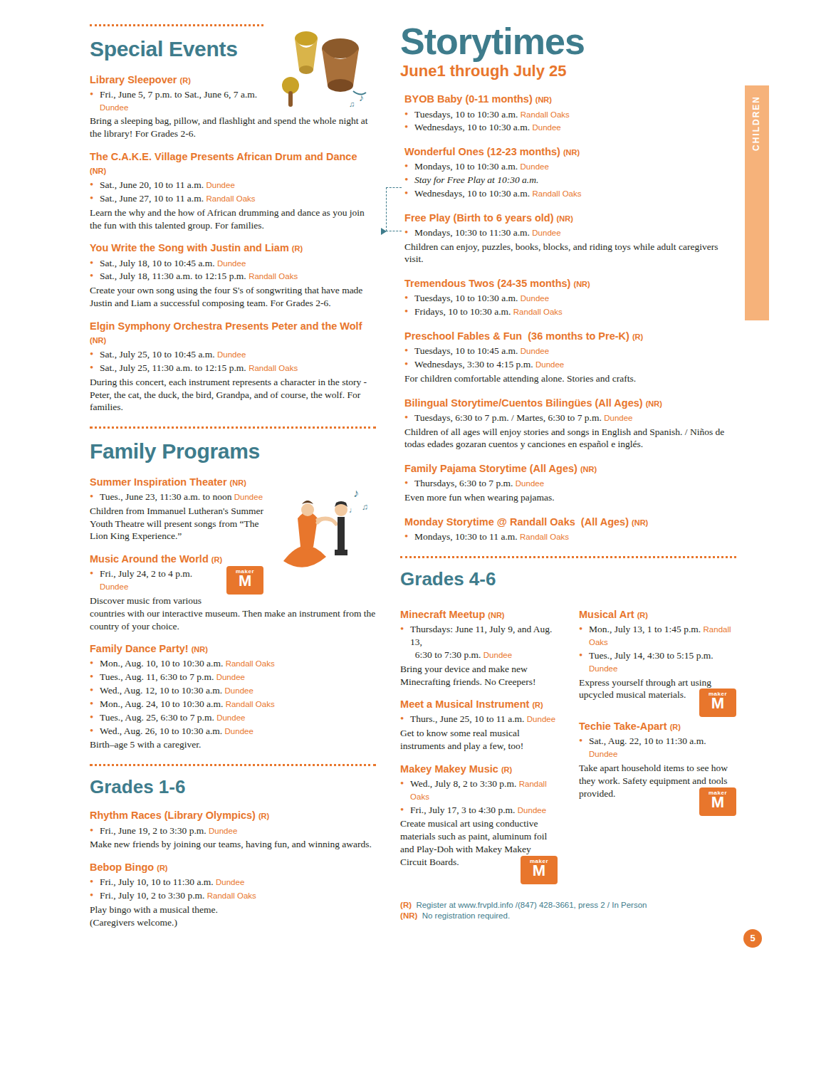CHILDREN
♪ ♫
Special Events
Library Sleepover (R)
Fri., June 5, 7 p.m. to Sat., June 6, 7 a.m. Dundee
Bring a sleeping bag, pillow, and flashlight and spend the whole night at the library! For Grades 2-6.
The C.A.K.E. Village Presents African Drum and Dance (NR)
Sat., June 20, 10 to 11 a.m. Dundee
Sat., June 27, 10 to 11 a.m. Randall Oaks
Learn the why and the how of African drumming and dance as you join the fun with this talented group. For families.
You Write the Song with Justin and Liam (R)
Sat., July 18, 10 to 10:45 a.m. Dundee
Sat., July 18, 11:30 a.m. to 12:15 p.m. Randall Oaks
Create your own song using the four S's of songwriting that have made Justin and Liam a successful composing team. For Grades 2-6.
Elgin Symphony Orchestra Presents Peter and the Wolf (NR)
Sat., July 25, 10 to 10:45 a.m. Dundee
Sat., July 25, 11:30 a.m. to 12:15 p.m. Randall Oaks
During this concert, each instrument represents a character in the story - Peter, the cat, the duck, the bird, Grandpa, and of course, the wolf. For families.
Family Programs
♪ ♫ ♩
Summer Inspiration Theater (NR)
Tues., June 23, 11:30 a.m. to noon Dundee
Children from Immanuel Lutheran's Summer Youth Theatre will present songs from “The Lion King Experience.”
Music Around the World (R) maker M
Fri., July 24, 2 to 4 p.m. Dundee
Discover music from various countries with our interactive museum. Then make an instrument from the country of your choice.
Family Dance Party! (NR)
Mon., Aug. 10, 10 to 10:30 a.m. Randall Oaks
Tues., Aug. 11, 6:30 to 7 p.m. Dundee
Wed., Aug. 12, 10 to 10:30 a.m. Dundee
Mon., Aug. 24, 10 to 10:30 a.m. Randall Oaks
Tues., Aug. 25, 6:30 to 7 p.m. Dundee
Wed., Aug. 26, 10 to 10:30 a.m. Dundee
Birth–age 5 with a caregiver.
Grades 1-6
Rhythm Races (Library Olympics) (R)
Fri., June 19, 2 to 3:30 p.m. Dundee
Make new friends by joining our teams, having fun, and winning awards.
Bebop Bingo (R)
Fri., July 10, 10 to 11:30 a.m. Dundee
Fri., July 10, 2 to 3:30 p.m. Randall Oaks
Play bingo with a musical theme.
(Caregivers welcome.)
Storytimes
June1 through July 25
BYOB Baby (0-11 months) (NR)
Tuesdays, 10 to 10:30 a.m. Randall Oaks
Wednesdays, 10 to 10:30 a.m. Dundee
Wonderful Ones (12-23 months) (NR)
Mondays, 10 to 10:30 a.m. Dundee
Stay for Free Play at 10:30 a.m.
Wednesdays, 10 to 10:30 a.m. Randall Oaks
Free Play (Birth to 6 years old) (NR)
Mondays, 10:30 to 11:30 a.m. Dundee
Children can enjoy, puzzles, books, blocks, and riding toys while adult caregivers visit.
Tremendous Twos (24-35 months) (NR)
Tuesdays, 10 to 10:30 a.m. Dundee
Fridays, 10 to 10:30 a.m. Randall Oaks
Preschool Fables & Fun (36 months to Pre-K) (R)
Tuesdays, 10 to 10:45 a.m. Dundee
Wednesdays, 3:30 to 4:15 p.m. Dundee
For children comfortable attending alone. Stories and crafts.
Bilingual Storytime/Cuentos Bilingües (All Ages) (NR)
Tuesdays, 6:30 to 7 p.m. / Martes, 6:30 to 7 p.m. Dundee
Children of all ages will enjoy stories and songs in English and Spanish. / Niños de todas edades gozaran cuentos y canciones en español e inglés.
Family Pajama Storytime (All Ages) (NR)
Thursdays, 6:30 to 7 p.m. Dundee
Even more fun when wearing pajamas.
Monday Storytime @ Randall Oaks (All Ages) (NR)
Mondays, 10:30 to 11 a.m. Randall Oaks
Grades 4-6
Minecraft Meetup (NR)
Thursdays: June 11, July 9, and Aug. 13,
6:30 to 7:30 p.m. Dundee
Bring your device and make new Minecrafting friends. No Creepers!
Meet a Musical Instrument (R)
Thurs., June 25, 10 to 11 a.m. Dundee
Get to know some real musical instruments and play a few, too!
Makey Makey Music (R)
Wed., July 8, 2 to 3:30 p.m. Randall Oaks
Fri., July 17, 3 to 4:30 p.m. Dundee
Create musical art using conductive materials such as paint, aluminum foil and Play-Doh with Makey Makey Circuit Boards. maker M
Musical Art (R)
Mon., July 13, 1 to 1:45 p.m. Randall Oaks
Tues., July 14, 4:30 to 5:15 p.m. Dundee
Express yourself through art using upcycled musical materials. maker M
Techie Take-Apart (R)
Sat., Aug. 22, 10 to 11:30 a.m. Dundee
Take apart household items to see how they work. Safety equipment and tools provided. maker M
(R) Register at www.frvpld.info /(847) 428-3661, press 2 / In Person
(NR) No registration required.
5